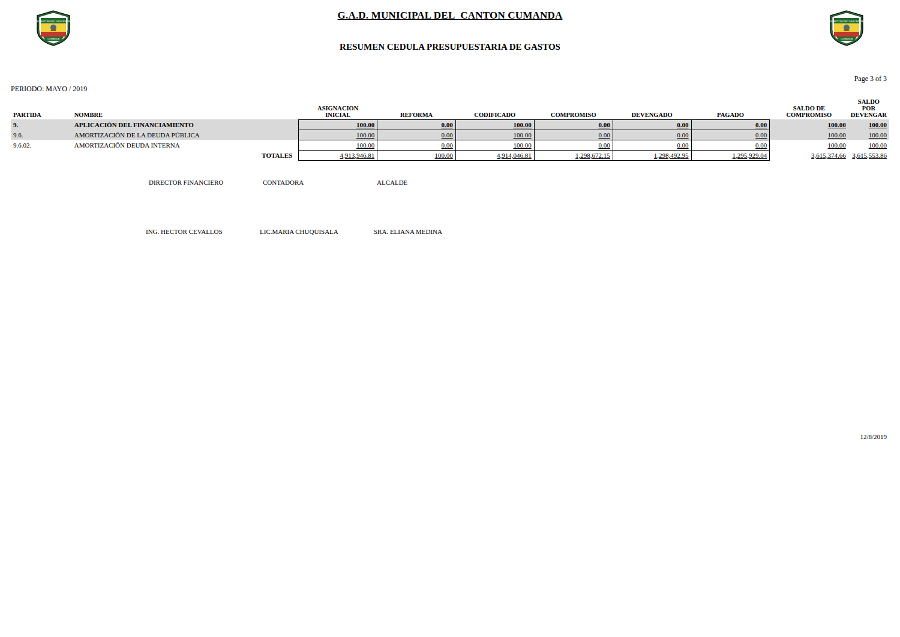GOBIERNO AUTONOMO DESCENTRALIZADO CUMANDA
GOBIERNO AUTONOMO DESCENTRALIZADO CUMANDA
G.A.D. MUNICIPAL DEL CANTON CUMANDA
RESUMEN CEDULA PRESUPUESTARIA DE GASTOS
Page 3 of 3
PERIODO: MAYO / 2019
| PARTIDA | NOMBRE | ASIGNACION INICIAL | REFORMA | CODIFICADO | COMPROMISO | DEVENGADO | PAGADO | SALDO DE COMPROMISO | SALDO POR DEVENGAR |
| --- | --- | --- | --- | --- | --- | --- | --- | --- | --- |
| 9. | APLICACIÓN DEL FINANCIAMIENTO | 100.00 | 0.00 | 100.00 | 0.00 | 0.00 | 0.00 | 100.00 | 100.00 |
| 9.6. | AMORTIZACIÓN DE LA DEUDA PÚBLICA | 100.00 | 0.00 | 100.00 | 0.00 | 0.00 | 0.00 | 100.00 | 100.00 |
| 9.6.02. | AMORTIZACIÓN DEUDA INTERNA | 100.00 | 0.00 | 100.00 | 0.00 | 0.00 | 0.00 | 100.00 | 100.00 |
| | TOTALES | 4,913,946.81 | 100.00 | 4,914,046.81 | 1,298,672.15 | 1,298,492.95 | 1,295,929.04 | 3,615,374.66 | 3,615,553.86 |
DIRECTOR FINANCIERO
CONTADORA
ALCALDE
ING. HECTOR CEVALLOS
LIC.MARIA CHUQUISALA
SRA. ELIANA MEDINA
12/8/2019